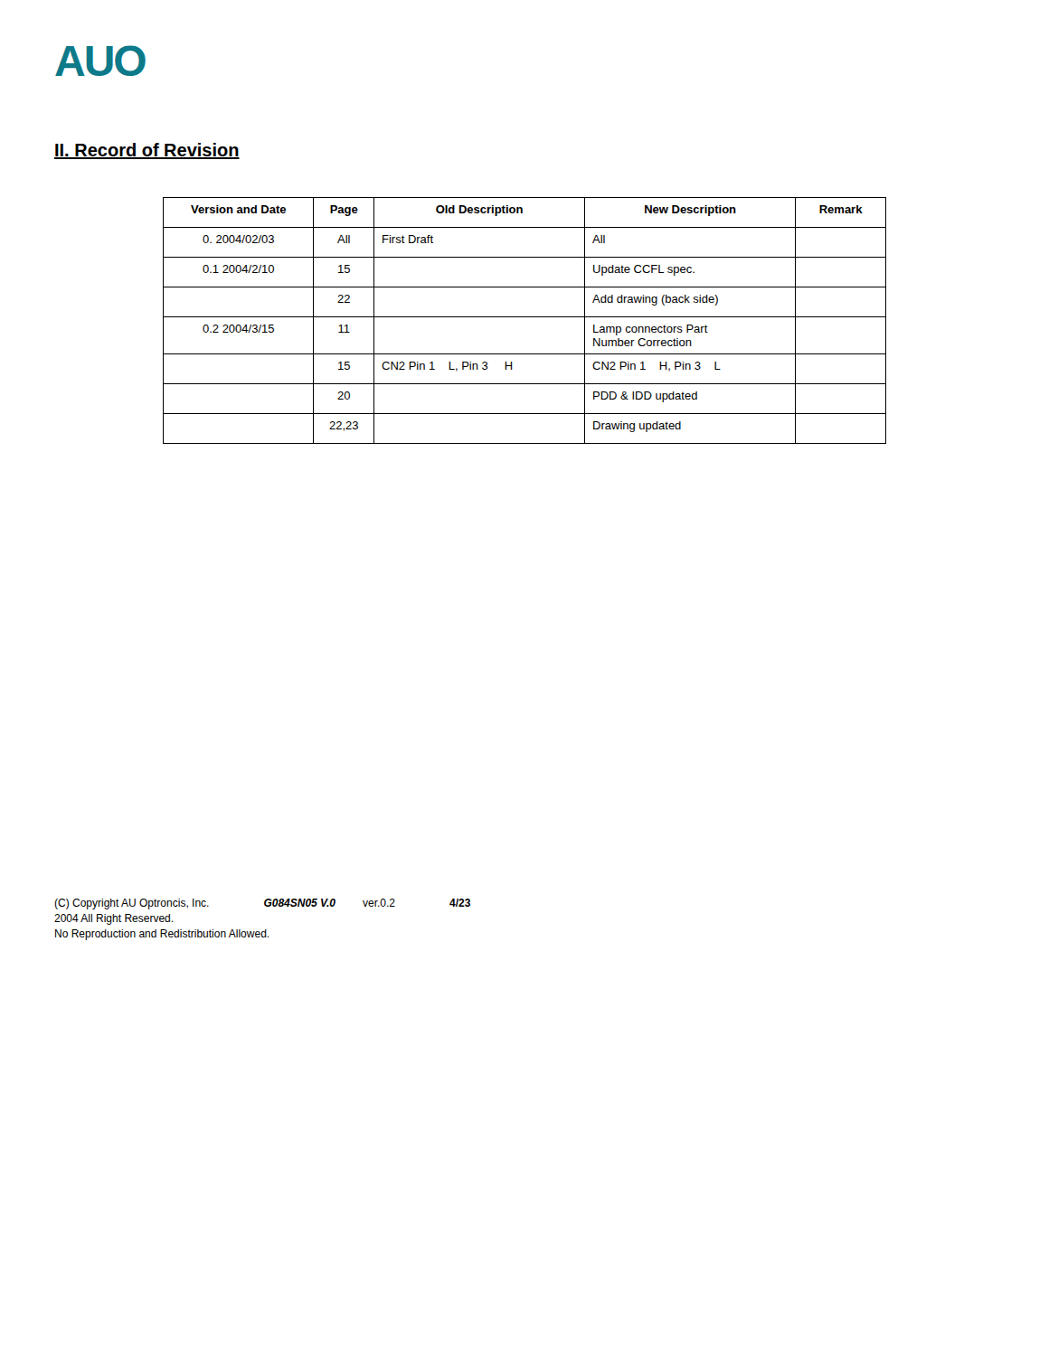AUO
II. Record of Revision
| Version and Date | Page | Old Description | New Description | Remark |
| --- | --- | --- | --- | --- |
| 0. 2004/02/03 | All | First Draft | All | |
| 0.1 2004/2/10 | 15 | | Update CCFL spec. | |
| | 22 | | Add drawing (back side) | |
| 0.2 2004/3/15 | 11 | | Lamp connectors Part Number Correction | |
| | 15 | CN2 Pin 1 L, Pin 3 H | CN2 Pin 1 H, Pin 3 L | |
| | 20 | | PDD & IDD updated | |
| | 22,23 | | Drawing updated | |
(C) Copyright AU Optroncis, Inc. G084SN05 V.0 ver.0.2 4/23
2004 All Right Reserved.
No Reproduction and Redistribution Allowed.